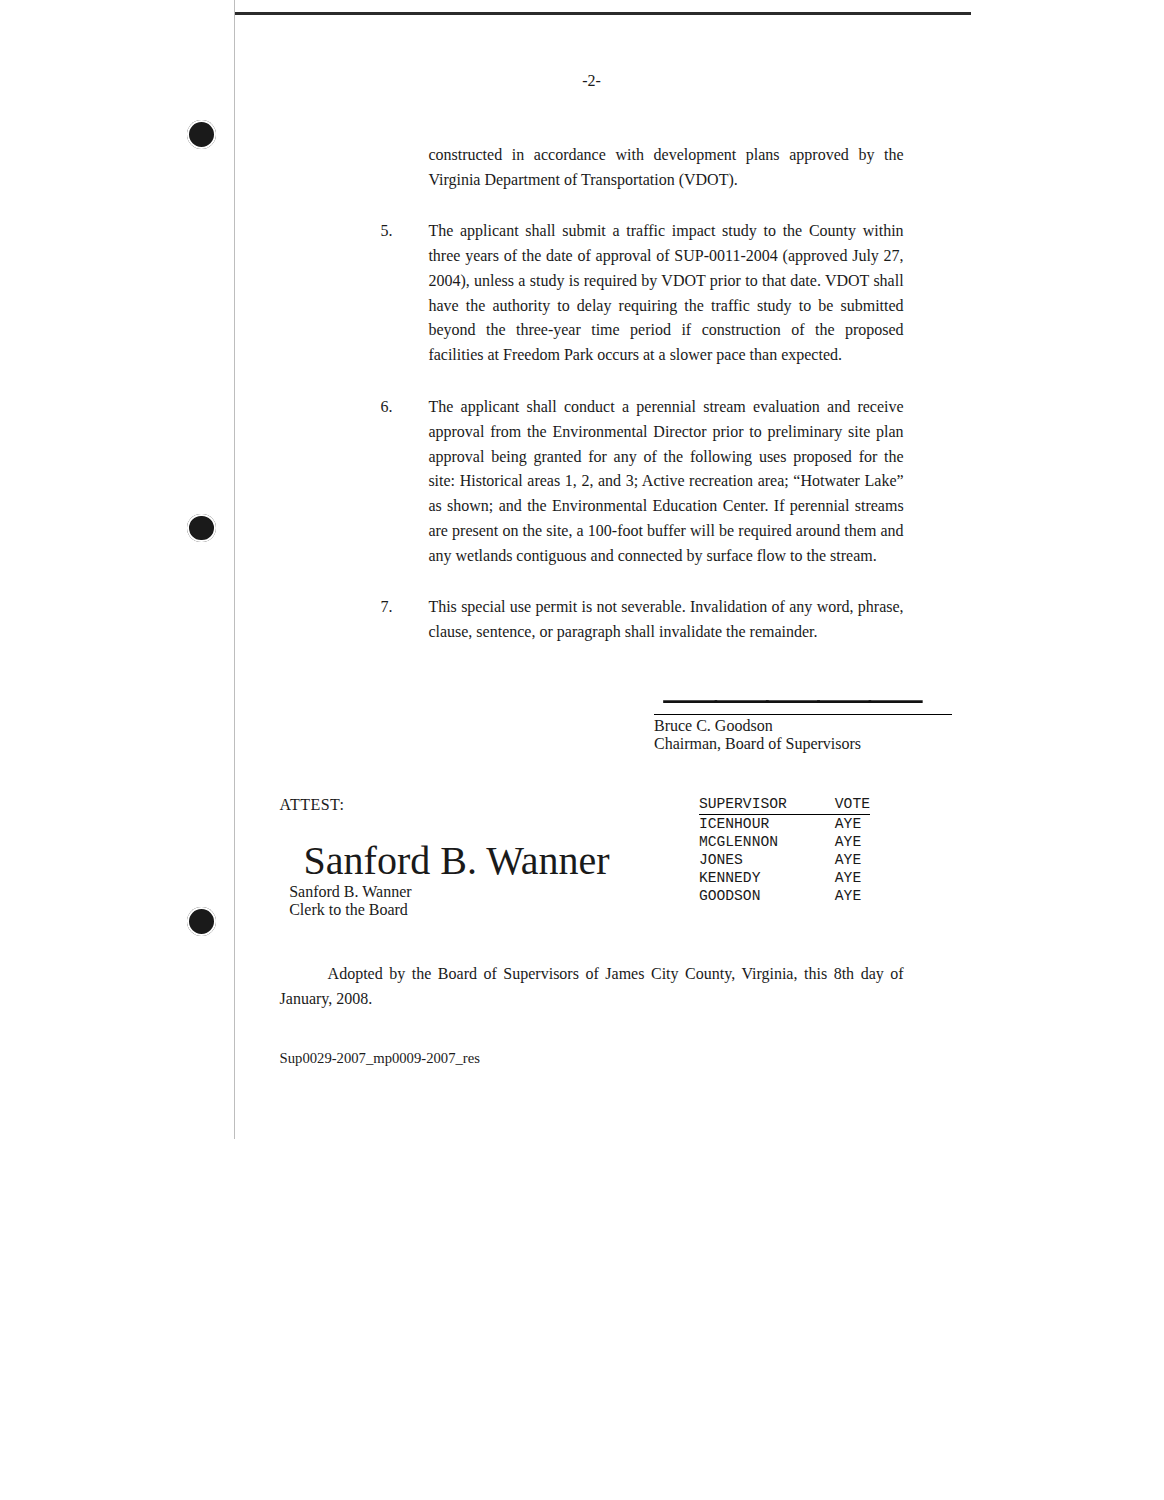-2-
constructed in accordance with development plans approved by the Virginia Department of Transportation (VDOT).
5. The applicant shall submit a traffic impact study to the County within three years of the date of approval of SUP-0011-2004 (approved July 27, 2004), unless a study is required by VDOT prior to that date. VDOT shall have the authority to delay requiring the traffic study to be submitted beyond the three-year time period if construction of the proposed facilities at Freedom Park occurs at a slower pace than expected.
6. The applicant shall conduct a perennial stream evaluation and receive approval from the Environmental Director prior to preliminary site plan approval being granted for any of the following uses proposed for the site: Historical areas 1, 2, and 3; Active recreation area; “Hotwater Lake” as shown; and the Environmental Education Center. If perennial streams are present on the site, a 100-foot buffer will be required around them and any wetlands contiguous and connected by surface flow to the stream.
7. This special use permit is not severable. Invalidation of any word, phrase, clause, sentence, or paragraph shall invalidate the remainder.
—————
Bruce C. Goodson
Chairman, Board of Supervisors
ATTEST:
Sanford B. Wanner
Sanford B. Wanner
Clerk to the Board
| SUPERVISOR | VOTE |
| --- | --- |
| ICENHOUR | AYE |
| MCGLENNON | AYE |
| JONES | AYE |
| KENNEDY | AYE |
| GOODSON | AYE |
Adopted by the Board of Supervisors of James City County, Virginia, this 8th day of January, 2008.
Sup0029-2007_mp0009-2007_res